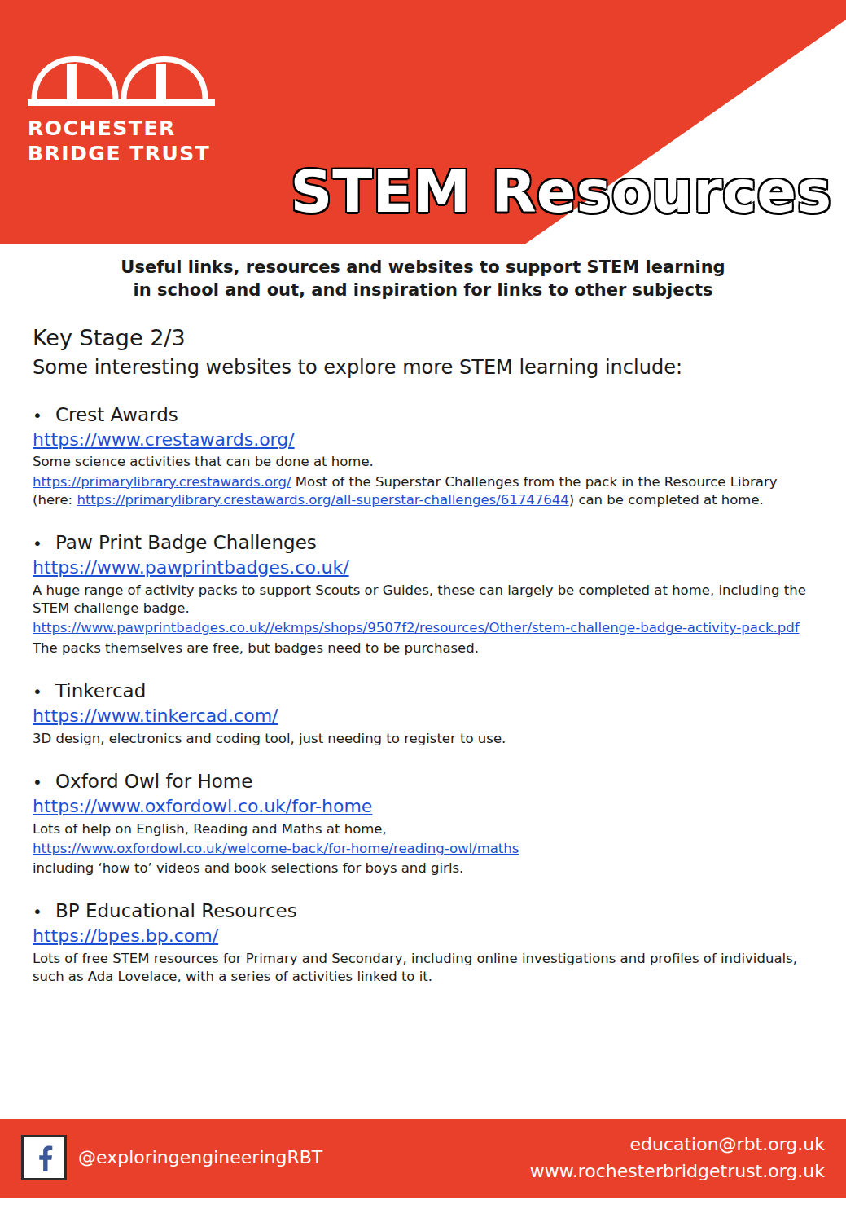ROCHESTER
BRIDGE TRUST
STEM Resources
Useful links, resources and websites to support STEM learning
in school and out, and inspiration for links to other subjects
Key Stage 2/3
Some interesting websites to explore more STEM learning include:
• Crest Awards
https://www.crestawards.org/
Some science activities that can be done at home.
https://primarylibrary.crestawards.org/ Most of the Superstar Challenges from the pack in the Resource Library (here: https://primarylibrary.crestawards.org/all-superstar-challenges/61747644) can be completed at home.
• Paw Print Badge Challenges
https://www.pawprintbadges.co.uk/
A huge range of activity packs to support Scouts or Guides, these can largely be completed at home, including the STEM challenge badge.
https://www.pawprintbadges.co.uk//ekmps/shops/9507f2/resources/Other/stem-challenge-badge-activity-pack.pdf
The packs themselves are free, but badges need to be purchased.
• Tinkercad
https://www.tinkercad.com/
3D design, electronics and coding tool, just needing to register to use.
• Oxford Owl for Home
https://www.oxfordowl.co.uk/for-home
Lots of help on English, Reading and Maths at home,
https://www.oxfordowl.co.uk/welcome-back/for-home/reading-owl/maths
including ‘how to’ videos and book selections for boys and girls.
• BP Educational Resources
https://bpes.bp.com/
Lots of free STEM resources for Primary and Secondary, including online investigations and profiles of individuals, such as Ada Lovelace, with a series of activities linked to it.
@exploringengineeringRBT
education@rbt.org.uk
www.rochesterbridgetrust.org.uk